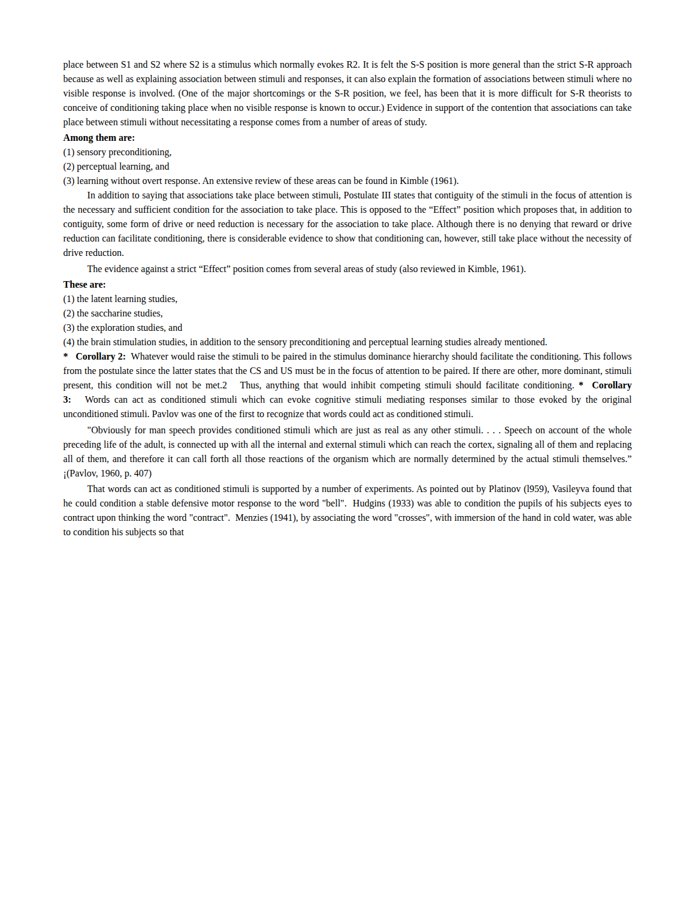place between S1 and S2 where S2 is a stimulus which normally evokes R2. It is felt the S-S position is more general than the strict S-R approach because as well as explaining association between stimuli and responses, it can also explain the formation of associations between stimuli where no visible response is involved. (One of the major shortcomings or the S-R position, we feel, has been that it is more difficult for S-R theorists to conceive of conditioning taking place when no visible response is known to occur.) Evidence in support of the contention that associations can take place between stimuli without necessitating a response comes from a number of areas of study.
Among them are:
(1) sensory preconditioning,
(2) perceptual learning, and
(3) learning without overt response. An extensive review of these areas can be found in Kimble (1961).
In addition to saying that associations take place between stimuli, Postulate III states that contiguity of the stimuli in the focus of attention is the necessary and sufficient condition for the association to take place. This is opposed to the “Effect” position which proposes that, in addition to contiguity, some form of drive or need reduction is necessary for the association to take place. Although there is no denying that reward or drive reduction can facilitate conditioning, there is considerable evidence to show that conditioning can, however, still take place without the necessity of drive reduction.
The evidence against a strict “Effect” position comes from several areas of study (also reviewed in Kimble, 1961).
These are:
(1) the latent learning studies,
(2) the saccharine studies,
(3) the exploration studies, and
(4) the brain stimulation studies, in addition to the sensory preconditioning and perceptual learning studies already mentioned.
* Corollary 2: Whatever would raise the stimuli to be paired in the stimulus dominance hierarchy should facilitate the conditioning. This follows from the postulate since the latter states that the CS and US must be in the focus of attention to be paired. If there are other, more dominant, stimuli present, this condition will not be met.2 Thus, anything that would inhibit competing stimuli should facilitate conditioning. * Corollary 3: Words can act as conditioned stimuli which can evoke cognitive stimuli mediating responses similar to those evoked by the original unconditioned stimuli. Pavlov was one of the first to recognize that words could act as conditioned stimuli.
"Obviously for man speech provides conditioned stimuli which are just as real as any other stimuli. . . . Speech on account of the whole preceding life of the adult, is connected up with all the internal and external stimuli which can reach the cortex, signaling all of them and replacing all of them, and therefore it can call forth all those reactions of the organism which are normally determined by the actual stimuli themselves.” ¡(Pavlov, 1960, p. 407)
That words can act as conditioned stimuli is supported by a number of experiments. As pointed out by Platinov (l959), Vasileyva found that he could condition a stable defensive motor response to the word "bell". Hudgins (1933) was able to condition the pupils of his subjects eyes to contract upon thinking the word "contract". Menzies (1941), by associating the word "crosses", with immersion of the hand in cold water, was able to condition his subjects so that